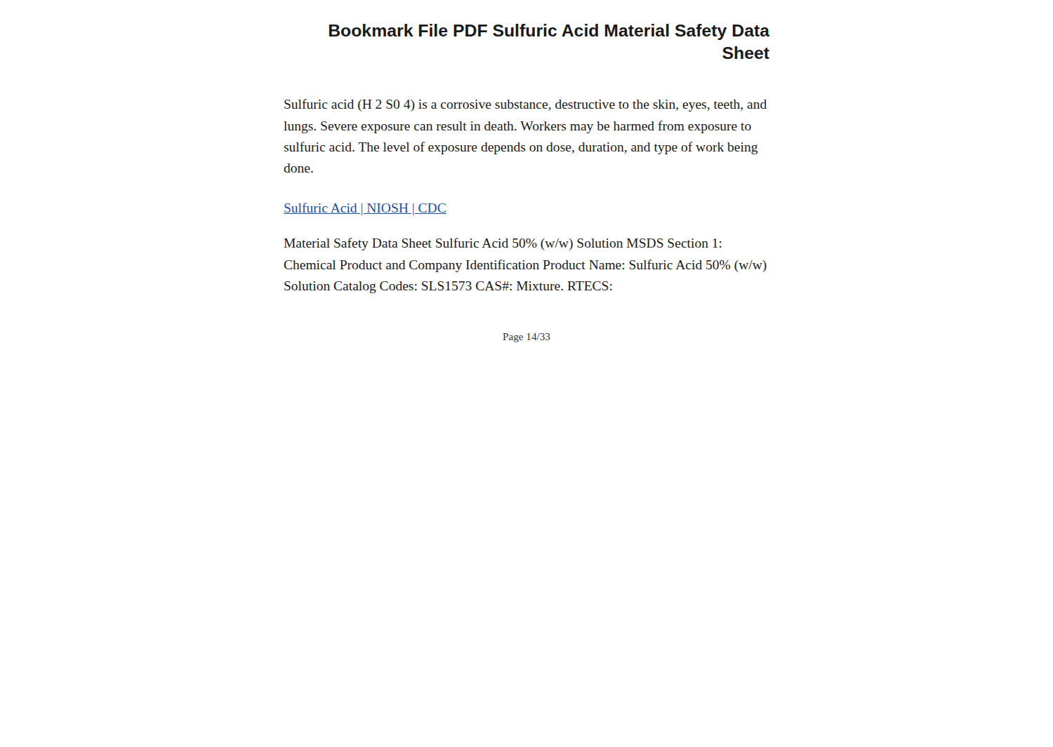Bookmark File PDF Sulfuric Acid Material Safety Data Sheet
Sulfuric acid (H 2 S0 4) is a corrosive substance, destructive to the skin, eyes, teeth, and lungs. Severe exposure can result in death. Workers may be harmed from exposure to sulfuric acid. The level of exposure depends on dose, duration, and type of work being done.
Sulfuric Acid | NIOSH | CDC
Material Safety Data Sheet Sulfuric Acid 50% (w/w) Solution MSDS Section 1: Chemical Product and Company Identification Product Name: Sulfuric Acid 50% (w/w) Solution Catalog Codes: SLS1573 CAS#: Mixture. RTECS:
Page 14/33